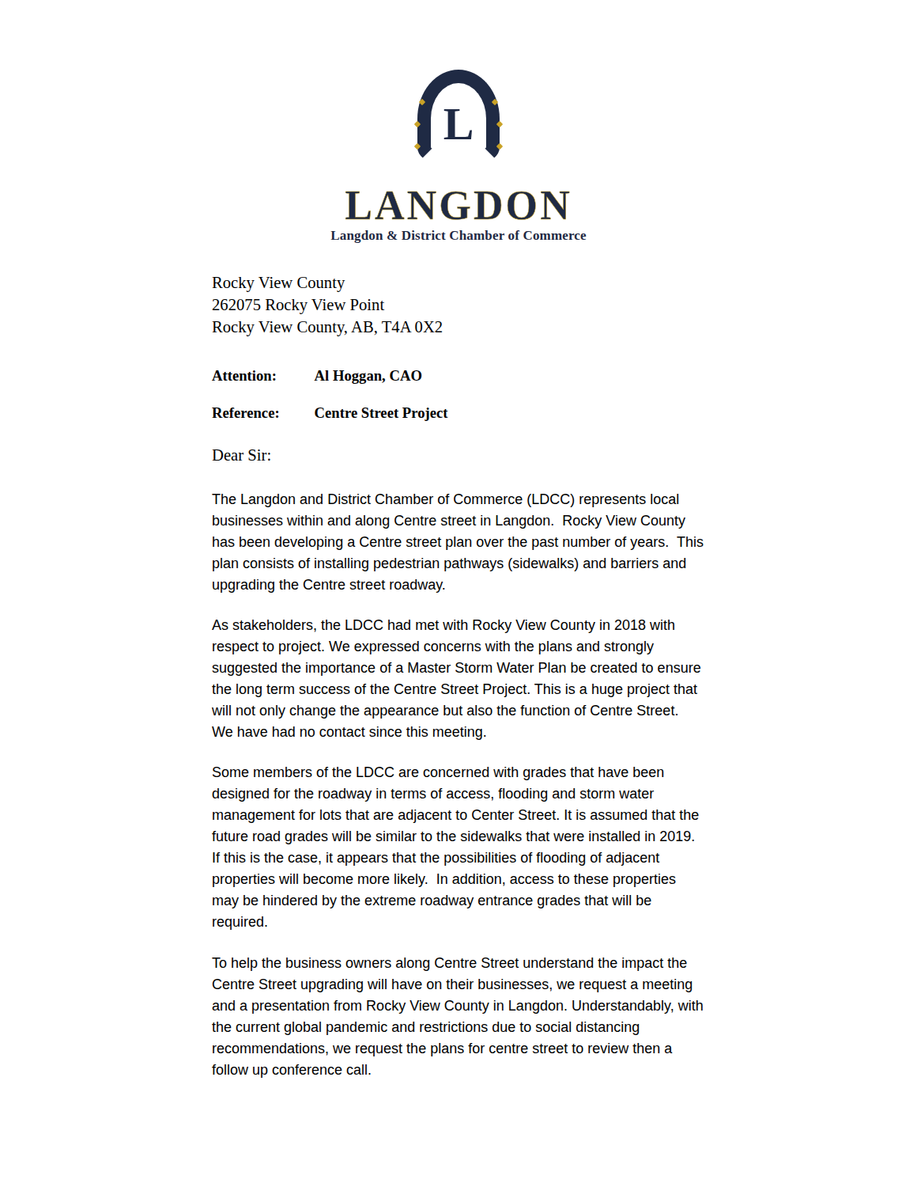L
LANGDON
Langdon & District Chamber of Commerce
Rocky View County
262075 Rocky View Point
Rocky View County, AB, T4A 0X2
Attention: Al Hoggan, CAO
Reference: Centre Street Project
Dear Sir:
The Langdon and District Chamber of Commerce (LDCC) represents local businesses within and along Centre street in Langdon. Rocky View County has been developing a Centre street plan over the past number of years. This plan consists of installing pedestrian pathways (sidewalks) and barriers and upgrading the Centre street roadway.
As stakeholders, the LDCC had met with Rocky View County in 2018 with respect to project. We expressed concerns with the plans and strongly suggested the importance of a Master Storm Water Plan be created to ensure the long term success of the Centre Street Project. This is a huge project that will not only change the appearance but also the function of Centre Street. We have had no contact since this meeting.
Some members of the LDCC are concerned with grades that have been designed for the roadway in terms of access, flooding and storm water management for lots that are adjacent to Center Street. It is assumed that the future road grades will be similar to the sidewalks that were installed in 2019. If this is the case, it appears that the possibilities of flooding of adjacent properties will become more likely. In addition, access to these properties may be hindered by the extreme roadway entrance grades that will be required.
To help the business owners along Centre Street understand the impact the Centre Street upgrading will have on their businesses, we request a meeting and a presentation from Rocky View County in Langdon. Understandably, with the current global pandemic and restrictions due to social distancing recommendations, we request the plans for centre street to review then a follow up conference call.